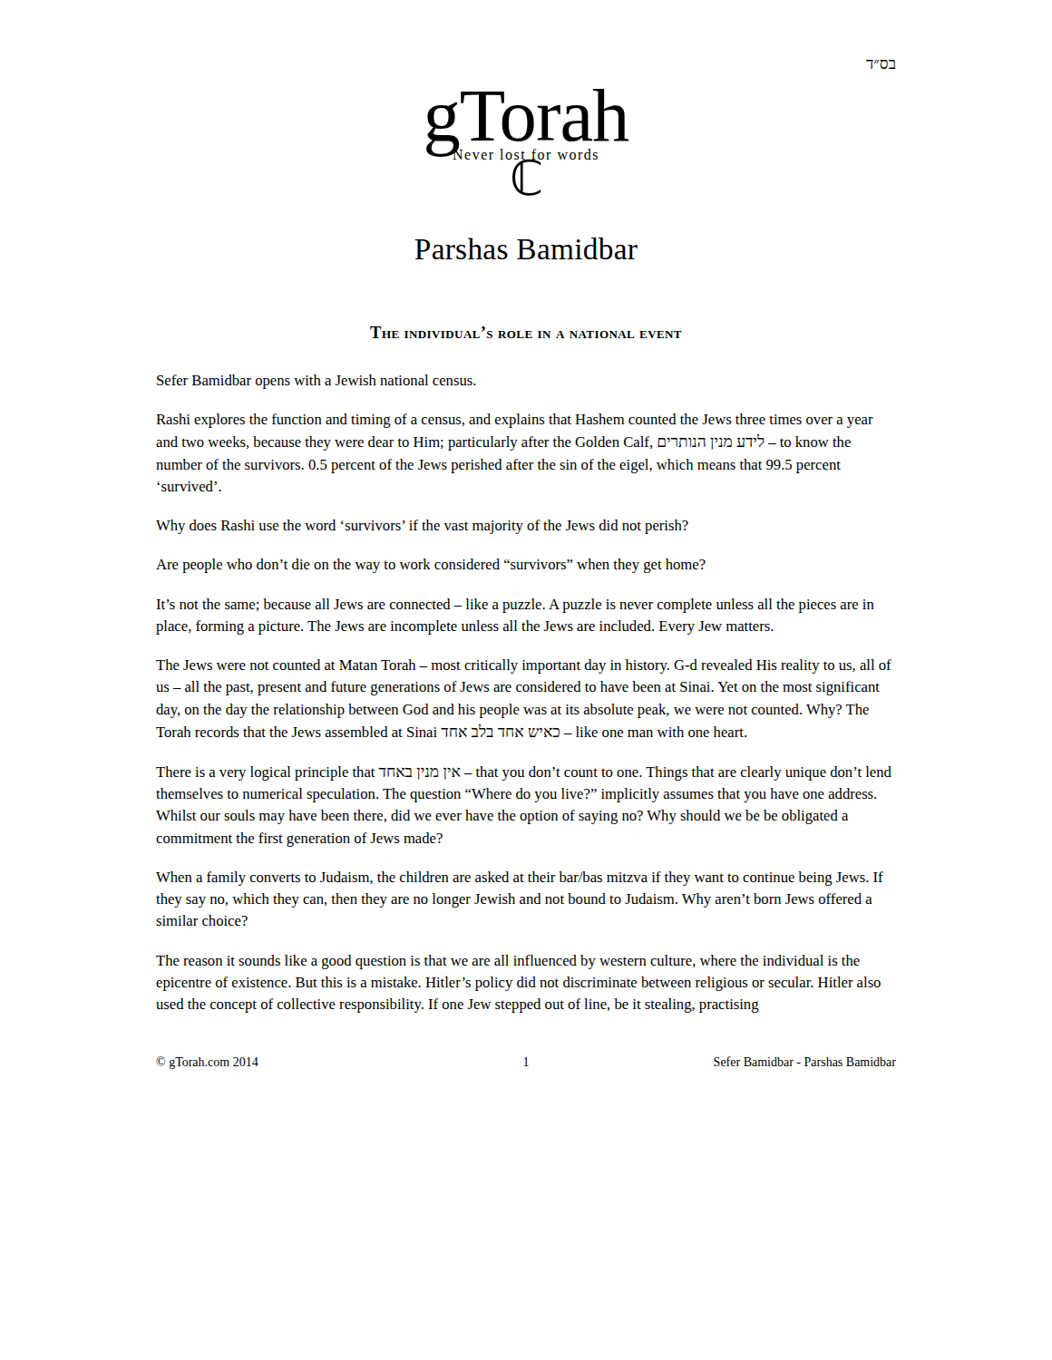בס״ד
gTorah Never lost for words ℂ
Parshas Bamidbar
The individual’s role in a national event
Sefer Bamidbar opens with a Jewish national census.
Rashi explores the function and timing of a census, and explains that Hashem counted the Jews three times over a year and two weeks, because they were dear to Him; particularly after the Golden Calf, לידע מנין הנותרים – to know the number of the survivors. 0.5 percent of the Jews perished after the sin of the eigel, which means that 99.5 percent ‘survived’.
Why does Rashi use the word ‘survivors’ if the vast majority of the Jews did not perish?
Are people who don’t die on the way to work considered “survivors” when they get home?
It’s not the same; because all Jews are connected – like a puzzle. A puzzle is never complete unless all the pieces are in place, forming a picture. The Jews are incomplete unless all the Jews are included. Every Jew matters.
The Jews were not counted at Matan Torah – most critically important day in history. G-d revealed His reality to us, all of us – all the past, present and future generations of Jews are considered to have been at Sinai. Yet on the most significant day, on the day the relationship between God and his people was at its absolute peak, we were not counted. Why? The Torah records that the Jews assembled at Sinai כאיש אחד בלב אחד – like one man with one heart.
There is a very logical principle that אין מנין באחד – that you don’t count to one. Things that are clearly unique don’t lend themselves to numerical speculation. The question “Where do you live?” implicitly assumes that you have one address. Whilst our souls may have been there, did we ever have the option of saying no? Why should we be be obligated a commitment the first generation of Jews made?
When a family converts to Judaism, the children are asked at their bar/bas mitzva if they want to continue being Jews. If they say no, which they can, then they are no longer Jewish and not bound to Judaism. Why aren’t born Jews offered a similar choice?
The reason it sounds like a good question is that we are all influenced by western culture, where the individual is the epicentre of existence. But this is a mistake. Hitler’s policy did not discriminate between religious or secular. Hitler also used the concept of collective responsibility. If one Jew stepped out of line, be it stealing, practising
© gTorah.com 2014 1 Sefer Bamidbar - Parshas Bamidbar